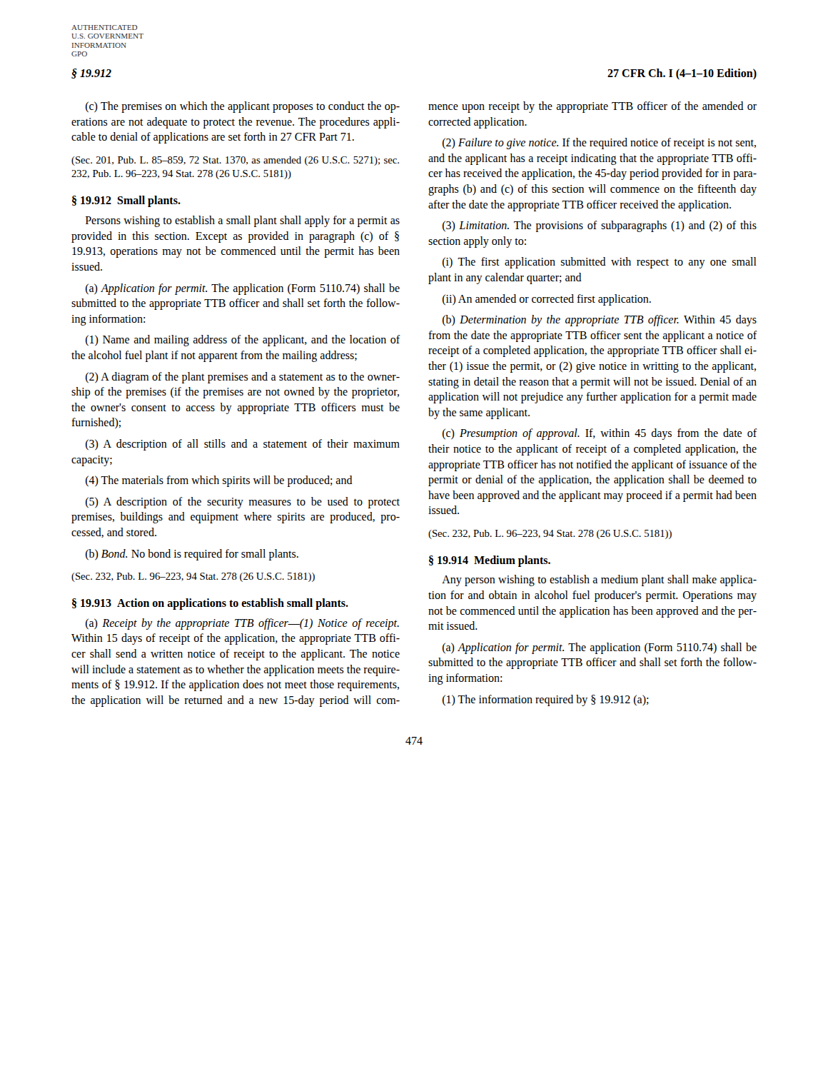AUTHENTICATED
U.S. GOVERNMENT
INFORMATION
GPO
§ 19.912 27 CFR Ch. I (4–1–10 Edition)
(c) The premises on which the applicant proposes to conduct the operations are not adequate to protect the revenue. The procedures applicable to denial of applications are set forth in 27 CFR Part 71.
(Sec. 201, Pub. L. 85–859, 72 Stat. 1370, as amended (26 U.S.C. 5271); sec. 232, Pub. L. 96–223, 94 Stat. 278 (26 U.S.C. 5181))
§ 19.912 Small plants.
Persons wishing to establish a small plant shall apply for a permit as provided in this section. Except as provided in paragraph (c) of § 19.913, operations may not be commenced until the permit has been issued.
(a) Application for permit. The application (Form 5110.74) shall be submitted to the appropriate TTB officer and shall set forth the following information:
(1) Name and mailing address of the applicant, and the location of the alcohol fuel plant if not apparent from the mailing address;
(2) A diagram of the plant premises and a statement as to the ownership of the premises (if the premises are not owned by the proprietor, the owner's consent to access by appropriate TTB officers must be furnished);
(3) A description of all stills and a statement of their maximum capacity;
(4) The materials from which spirits will be produced; and
(5) A description of the security measures to be used to protect premises, buildings and equipment where spirits are produced, processed, and stored.
(b) Bond. No bond is required for small plants.
(Sec. 232, Pub. L. 96–223, 94 Stat. 278 (26 U.S.C. 5181))
§ 19.913 Action on applications to establish small plants.
(a) Receipt by the appropriate TTB officer—(1) Notice of receipt. Within 15 days of receipt of the application, the appropriate TTB officer shall send a written notice of receipt to the applicant. The notice will include a statement as to whether the application meets the requirements of § 19.912. If the application does not meet those requirements, the application will be returned and a new 15-day period will commence upon receipt by the appropriate TTB officer of the amended or corrected application.
(2) Failure to give notice. If the required notice of receipt is not sent, and the applicant has a receipt indicating that the appropriate TTB officer has received the application, the 45-day period provided for in paragraphs (b) and (c) of this section will commence on the fifteenth day after the date the appropriate TTB officer received the application.
(3) Limitation. The provisions of subparagraphs (1) and (2) of this section apply only to:
(i) The first application submitted with respect to any one small plant in any calendar quarter; and
(ii) An amended or corrected first application.
(b) Determination by the appropriate TTB officer. Within 45 days from the date the appropriate TTB officer sent the applicant a notice of receipt of a completed application, the appropriate TTB officer shall either (1) issue the permit, or (2) give notice in writting to the applicant, stating in detail the reason that a permit will not be issued. Denial of an application will not prejudice any further application for a permit made by the same applicant.
(c) Presumption of approval. If, within 45 days from the date of their notice to the applicant of receipt of a completed application, the appropriate TTB officer has not notified the applicant of issuance of the permit or denial of the application, the application shall be deemed to have been approved and the applicant may proceed if a permit had been issued.
(Sec. 232, Pub. L. 96–223, 94 Stat. 278 (26 U.S.C. 5181))
§ 19.914 Medium plants.
Any person wishing to establish a medium plant shall make application for and obtain in alcohol fuel producer's permit. Operations may not be commenced until the application has been approved and the permit issued.
(a) Application for permit. The application (Form 5110.74) shall be submitted to the appropriate TTB officer and shall set forth the following information:
(1) The information required by § 19.912 (a);
474